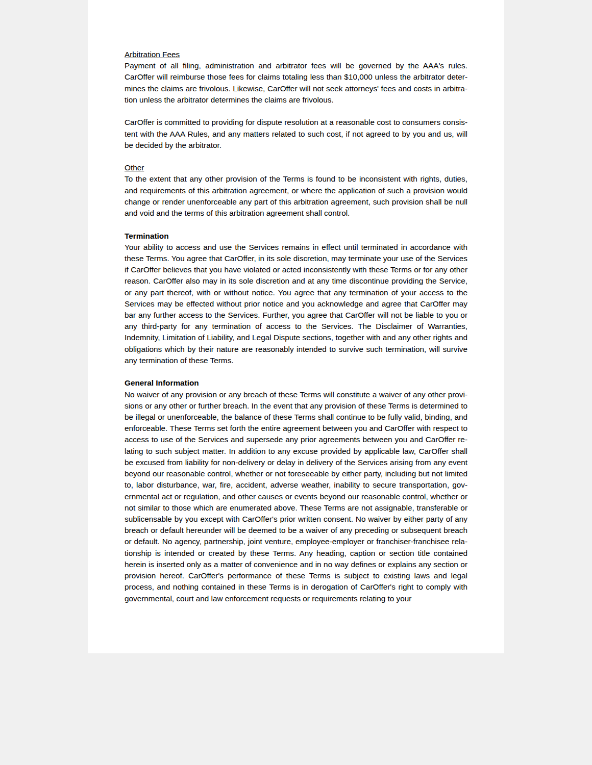Arbitration Fees
Payment of all filing, administration and arbitrator fees will be governed by the AAA's rules. CarOffer will reimburse those fees for claims totaling less than $10,000 unless the arbitrator determines the claims are frivolous. Likewise, CarOffer will not seek attorneys' fees and costs in arbitration unless the arbitrator determines the claims are frivolous.
CarOffer is committed to providing for dispute resolution at a reasonable cost to consumers consistent with the AAA Rules, and any matters related to such cost, if not agreed to by you and us, will be decided by the arbitrator.
Other
To the extent that any other provision of the Terms is found to be inconsistent with rights, duties, and requirements of this arbitration agreement, or where the application of such a provision would change or render unenforceable any part of this arbitration agreement, such provision shall be null and void and the terms of this arbitration agreement shall control.
Termination
Your ability to access and use the Services remains in effect until terminated in accordance with these Terms. You agree that CarOffer, in its sole discretion, may terminate your use of the Services if CarOffer believes that you have violated or acted inconsistently with these Terms or for any other reason. CarOffer also may in its sole discretion and at any time discontinue providing the Service, or any part thereof, with or without notice. You agree that any termination of your access to the Services may be effected without prior notice and you acknowledge and agree that CarOffer may bar any further access to the Services. Further, you agree that CarOffer will not be liable to you or any third-party for any termination of access to the Services. The Disclaimer of Warranties, Indemnity, Limitation of Liability, and Legal Dispute sections, together with and any other rights and obligations which by their nature are reasonably intended to survive such termination, will survive any termination of these Terms.
General Information
No waiver of any provision or any breach of these Terms will constitute a waiver of any other provisions or any other or further breach. In the event that any provision of these Terms is determined to be illegal or unenforceable, the balance of these Terms shall continue to be fully valid, binding, and enforceable. These Terms set forth the entire agreement between you and CarOffer with respect to access to use of the Services and supersede any prior agreements between you and CarOffer relating to such subject matter. In addition to any excuse provided by applicable law, CarOffer shall be excused from liability for non-delivery or delay in delivery of the Services arising from any event beyond our reasonable control, whether or not foreseeable by either party, including but not limited to, labor disturbance, war, fire, accident, adverse weather, inability to secure transportation, governmental act or regulation, and other causes or events beyond our reasonable control, whether or not similar to those which are enumerated above. These Terms are not assignable, transferable or sublicensable by you except with CarOffer's prior written consent. No waiver by either party of any breach or default hereunder will be deemed to be a waiver of any preceding or subsequent breach or default. No agency, partnership, joint venture, employee-employer or franchiser-franchisee relationship is intended or created by these Terms. Any heading, caption or section title contained herein is inserted only as a matter of convenience and in no way defines or explains any section or provision hereof. CarOffer's performance of these Terms is subject to existing laws and legal process, and nothing contained in these Terms is in derogation of CarOffer's right to comply with governmental, court and law enforcement requests or requirements relating to your